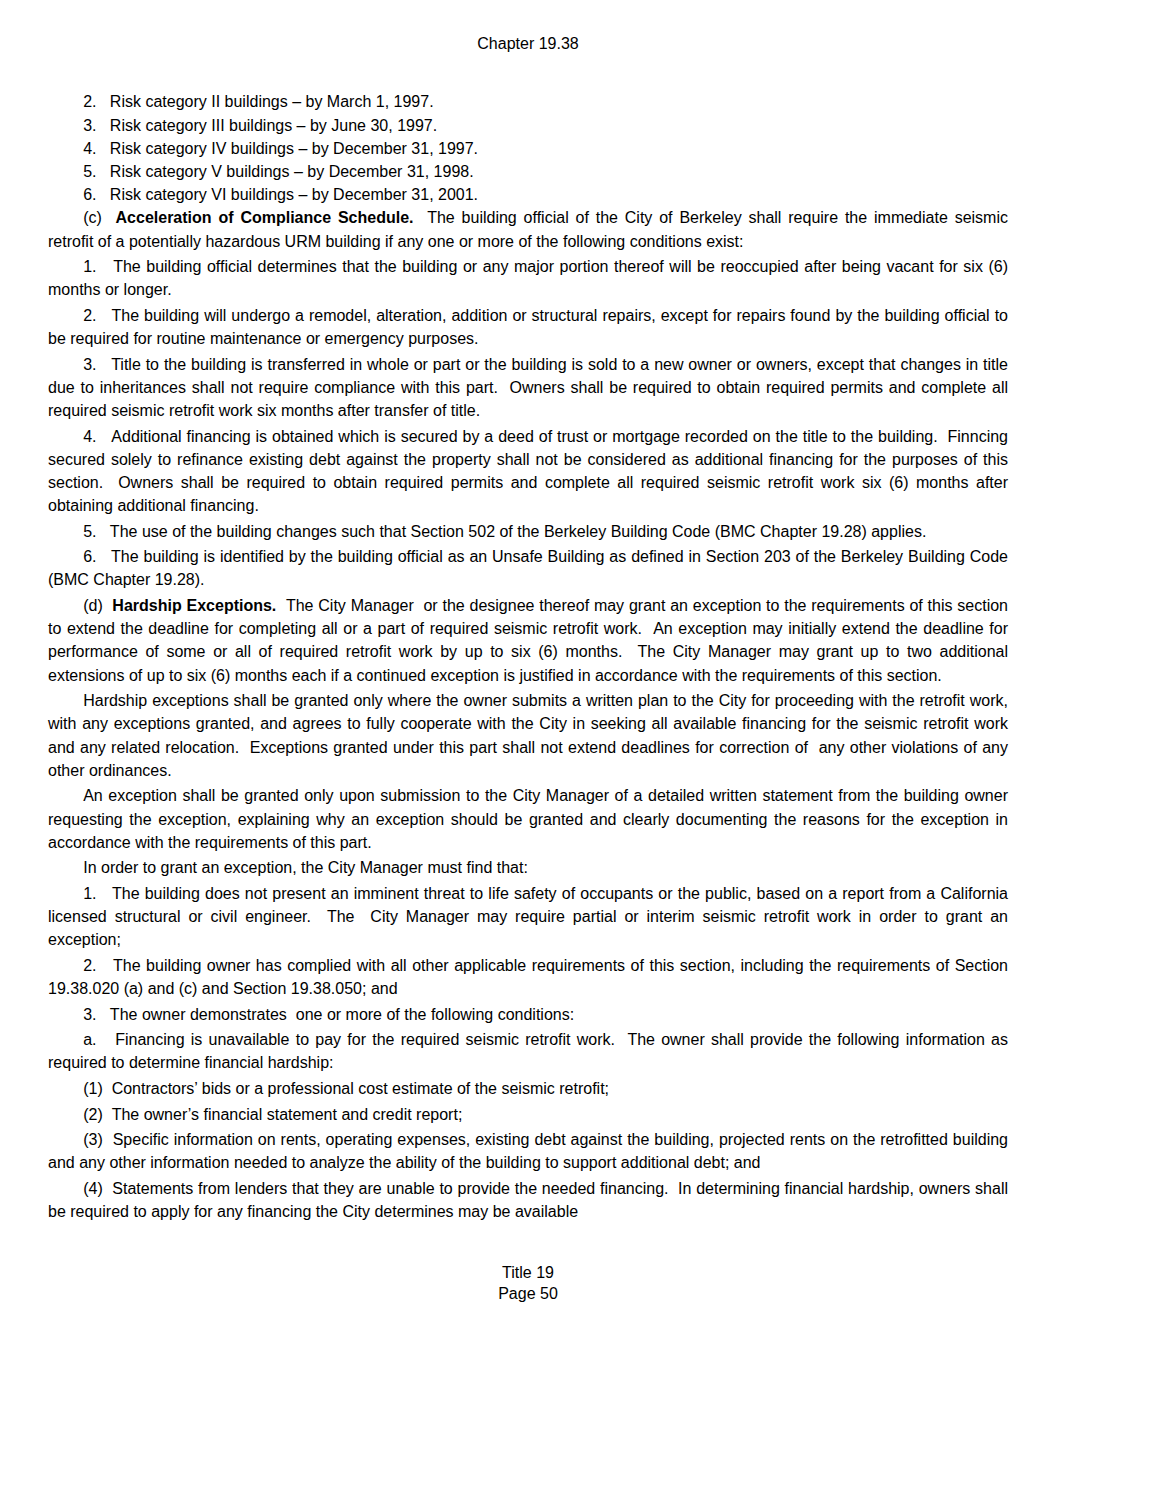Chapter 19.38
2. Risk category II buildings – by March 1, 1997.
3. Risk category III buildings – by June 30, 1997.
4. Risk category IV buildings – by December 31, 1997.
5. Risk category V buildings – by December 31, 1998.
6. Risk category VI buildings – by December 31, 2001.
(c) Acceleration of Compliance Schedule. The building official of the City of Berkeley shall require the immediate seismic retrofit of a potentially hazardous URM building if any one or more of the following conditions exist:
1. The building official determines that the building or any major portion thereof will be reoccupied after being vacant for six (6) months or longer.
2. The building will undergo a remodel, alteration, addition or structural repairs, except for repairs found by the building official to be required for routine maintenance or emergency purposes.
3. Title to the building is transferred in whole or part or the building is sold to a new owner or owners, except that changes in title due to inheritances shall not require compliance with this part. Owners shall be required to obtain required permits and complete all required seismic retrofit work six months after transfer of title.
4. Additional financing is obtained which is secured by a deed of trust or mortgage recorded on the title to the building. Finncing secured solely to refinance existing debt against the property shall not be considered as additional financing for the purposes of this section. Owners shall be required to obtain required permits and complete all required seismic retrofit work six (6) months after obtaining additional financing.
5. The use of the building changes such that Section 502 of the Berkeley Building Code (BMC Chapter 19.28) applies.
6. The building is identified by the building official as an Unsafe Building as defined in Section 203 of the Berkeley Building Code (BMC Chapter 19.28).
(d) Hardship Exceptions. The City Manager or the designee thereof may grant an exception to the requirements of this section to extend the deadline for completing all or a part of required seismic retrofit work. An exception may initially extend the deadline for performance of some or all of required retrofit work by up to six (6) months. The City Manager may grant up to two additional extensions of up to six (6) months each if a continued exception is justified in accordance with the requirements of this section.
Hardship exceptions shall be granted only where the owner submits a written plan to the City for proceeding with the retrofit work, with any exceptions granted, and agrees to fully cooperate with the City in seeking all available financing for the seismic retrofit work and any related relocation. Exceptions granted under this part shall not extend deadlines for correction of any other violations of any other ordinances.
An exception shall be granted only upon submission to the City Manager of a detailed written statement from the building owner requesting the exception, explaining why an exception should be granted and clearly documenting the reasons for the exception in accordance with the requirements of this part.
In order to grant an exception, the City Manager must find that:
1. The building does not present an imminent threat to life safety of occupants or the public, based on a report from a California licensed structural or civil engineer. The City Manager may require partial or interim seismic retrofit work in order to grant an exception;
2. The building owner has complied with all other applicable requirements of this section, including the requirements of Section 19.38.020 (a) and (c) and Section 19.38.050; and
3. The owner demonstrates one or more of the following conditions:
a. Financing is unavailable to pay for the required seismic retrofit work. The owner shall provide the following information as required to determine financial hardship:
(1) Contractors’ bids or a professional cost estimate of the seismic retrofit;
(2) The owner’s financial statement and credit report;
(3) Specific information on rents, operating expenses, existing debt against the building, projected rents on the retrofitted building and any other information needed to analyze the ability of the building to support additional debt; and
(4) Statements from lenders that they are unable to provide the needed financing. In determining financial hardship, owners shall be required to apply for any financing the City determines may be available
Title 19
Page 50